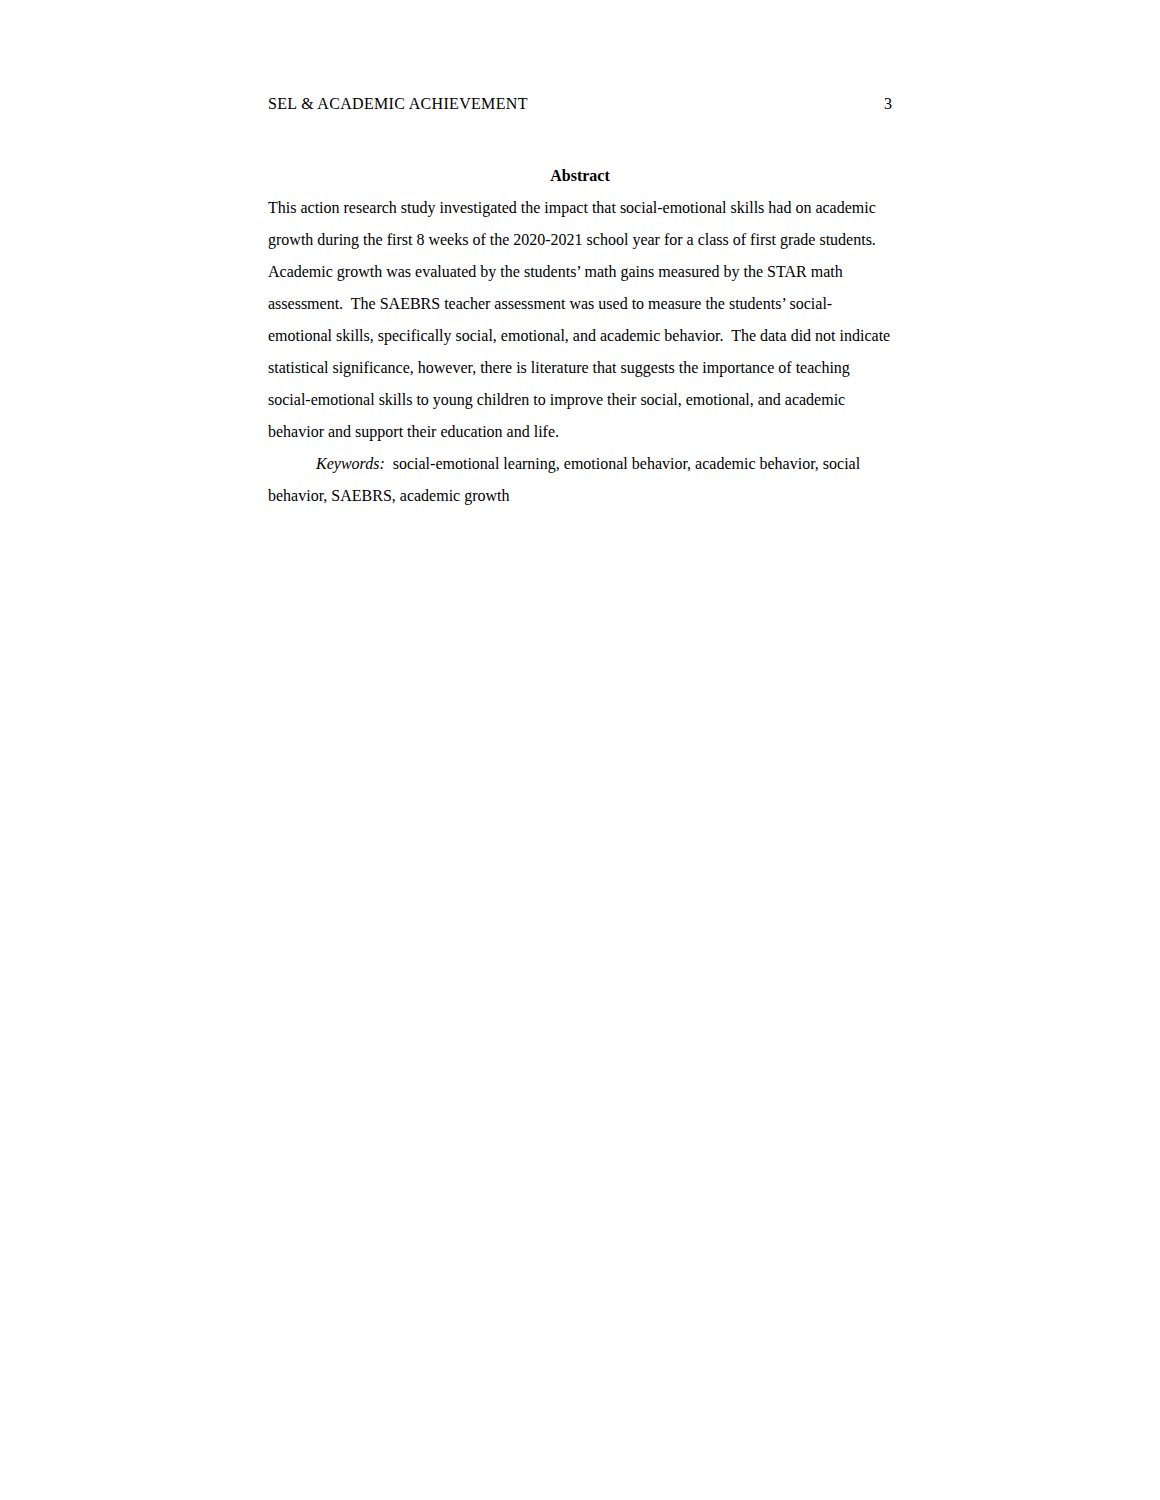SEL & Academic Achievement 3
Abstract
This action research study investigated the impact that social-emotional skills had on academic growth during the first 8 weeks of the 2020-2021 school year for a class of first grade students. Academic growth was evaluated by the students’ math gains measured by the STAR math assessment. The SAEBRS teacher assessment was used to measure the students’ social-emotional skills, specifically social, emotional, and academic behavior. The data did not indicate statistical significance, however, there is literature that suggests the importance of teaching social-emotional skills to young children to improve their social, emotional, and academic behavior and support their education and life.
Keywords: social-emotional learning, emotional behavior, academic behavior, social behavior, SAEBRS, academic growth